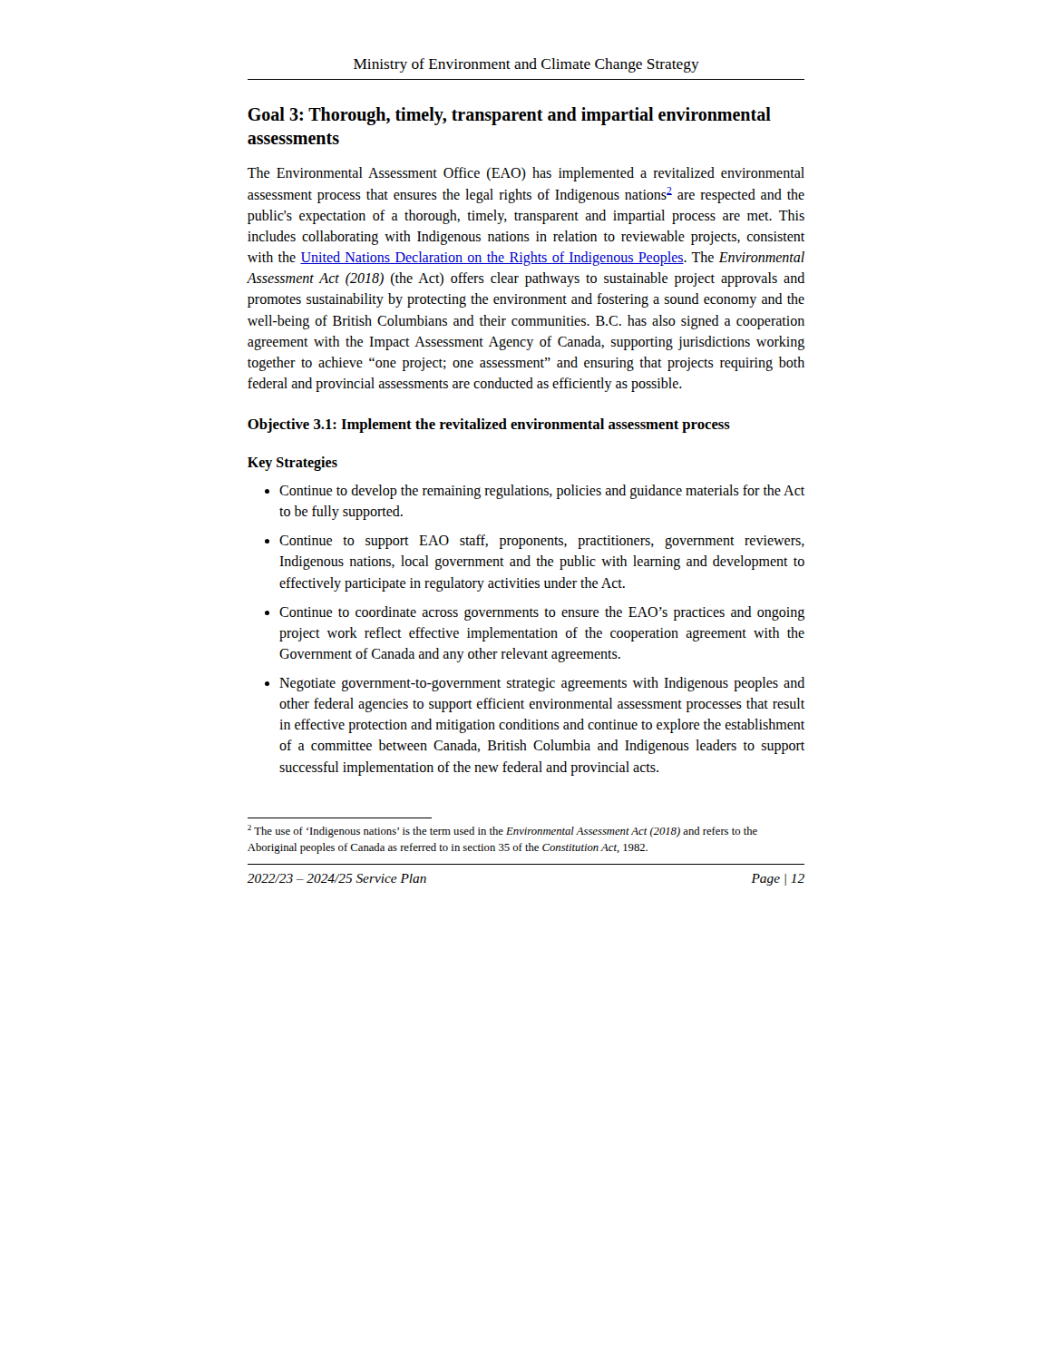Ministry of Environment and Climate Change Strategy
Goal 3: Thorough, timely, transparent and impartial environmental assessments
The Environmental Assessment Office (EAO) has implemented a revitalized environmental assessment process that ensures the legal rights of Indigenous nations2 are respected and the public's expectation of a thorough, timely, transparent and impartial process are met. This includes collaborating with Indigenous nations in relation to reviewable projects, consistent with the United Nations Declaration on the Rights of Indigenous Peoples. The Environmental Assessment Act (2018) (the Act) offers clear pathways to sustainable project approvals and promotes sustainability by protecting the environment and fostering a sound economy and the well-being of British Columbians and their communities. B.C. has also signed a cooperation agreement with the Impact Assessment Agency of Canada, supporting jurisdictions working together to achieve “one project; one assessment” and ensuring that projects requiring both federal and provincial assessments are conducted as efficiently as possible.
Objective 3.1: Implement the revitalized environmental assessment process
Key Strategies
Continue to develop the remaining regulations, policies and guidance materials for the Act to be fully supported.
Continue to support EAO staff, proponents, practitioners, government reviewers, Indigenous nations, local government and the public with learning and development to effectively participate in regulatory activities under the Act.
Continue to coordinate across governments to ensure the EAO’s practices and ongoing project work reflect effective implementation of the cooperation agreement with the Government of Canada and any other relevant agreements.
Negotiate government-to-government strategic agreements with Indigenous peoples and other federal agencies to support efficient environmental assessment processes that result in effective protection and mitigation conditions and continue to explore the establishment of a committee between Canada, British Columbia and Indigenous leaders to support successful implementation of the new federal and provincial acts.
2 The use of ‘Indigenous nations’ is the term used in the Environmental Assessment Act (2018) and refers to the Aboriginal peoples of Canada as referred to in section 35 of the Constitution Act, 1982.
2022/23 – 2024/25 Service Plan Page | 12